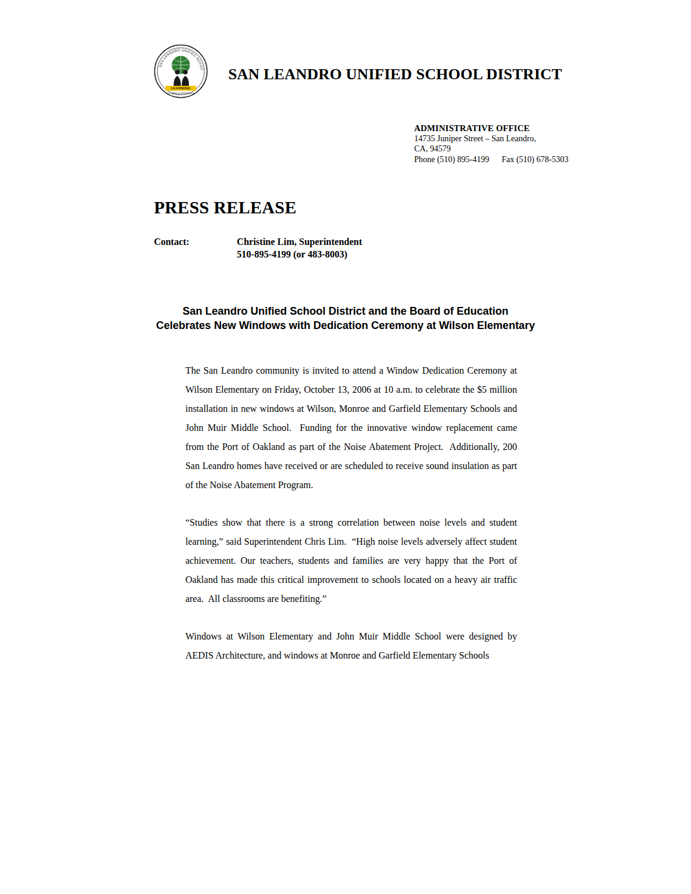SAN LEANDRO UNIFIED SCHOOL DISTRICT LEARNING TO MAKE A DIFFERENCE
SAN LEANDRO UNIFIED SCHOOL DISTRICT
ADMINISTRATIVE OFFICE
14735 Juniper Street – San Leandro, CA, 94579
Phone (510) 895-4199 Fax (510) 678-5303
PRESS RELEASE
| Contact: | Christine Lim, Superintendent 510-895-4199 (or 483-8003) |
San Leandro Unified School District and the Board of Education
Celebrates New Windows with Dedication Ceremony at Wilson Elementary
The San Leandro community is invited to attend a Window Dedication Ceremony at Wilson Elementary on Friday, October 13, 2006 at 10 a.m. to celebrate the $5 million installation in new windows at Wilson, Monroe and Garfield Elementary Schools and John Muir Middle School. Funding for the innovative window replacement came from the Port of Oakland as part of the Noise Abatement Project. Additionally, 200 San Leandro homes have received or are scheduled to receive sound insulation as part of the Noise Abatement Program.
“Studies show that there is a strong correlation between noise levels and student learning,” said Superintendent Chris Lim. “High noise levels adversely affect student achievement. Our teachers, students and families are very happy that the Port of Oakland has made this critical improvement to schools located on a heavy air traffic area. All classrooms are benefiting.”
Windows at Wilson Elementary and John Muir Middle School were designed by AEDIS Architecture, and windows at Monroe and Garfield Elementary Schools